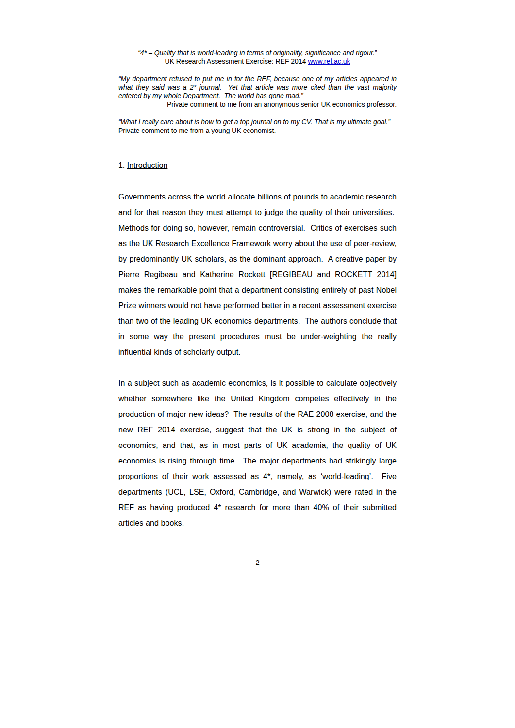“4* – Quality that is world-leading in terms of originality, significance and rigour.”
UK Research Assessment Exercise: REF 2014 www.ref.ac.uk
“My department refused to put me in for the REF, because one of my articles appeared in what they said was a 2* journal. Yet that article was more cited than the vast majority entered by my whole Department. The world has gone mad.”
Private comment to me from an anonymous senior UK economics professor.
“What I really care about is how to get a top journal on to my CV. That is my ultimate goal.”
Private comment to me from a young UK economist.
1. Introduction
Governments across the world allocate billions of pounds to academic research and for that reason they must attempt to judge the quality of their universities. Methods for doing so, however, remain controversial. Critics of exercises such as the UK Research Excellence Framework worry about the use of peer-review, by predominantly UK scholars, as the dominant approach. A creative paper by Pierre Regibeau and Katherine Rockett [REGIBEAU and ROCKETT 2014] makes the remarkable point that a department consisting entirely of past Nobel Prize winners would not have performed better in a recent assessment exercise than two of the leading UK economics departments. The authors conclude that in some way the present procedures must be under-weighting the really influential kinds of scholarly output.
In a subject such as academic economics, is it possible to calculate objectively whether somewhere like the United Kingdom competes effectively in the production of major new ideas? The results of the RAE 2008 exercise, and the new REF 2014 exercise, suggest that the UK is strong in the subject of economics, and that, as in most parts of UK academia, the quality of UK economics is rising through time. The major departments had strikingly large proportions of their work assessed as 4*, namely, as ‘world-leading’. Five departments (UCL, LSE, Oxford, Cambridge, and Warwick) were rated in the REF as having produced 4* research for more than 40% of their submitted articles and books.
2